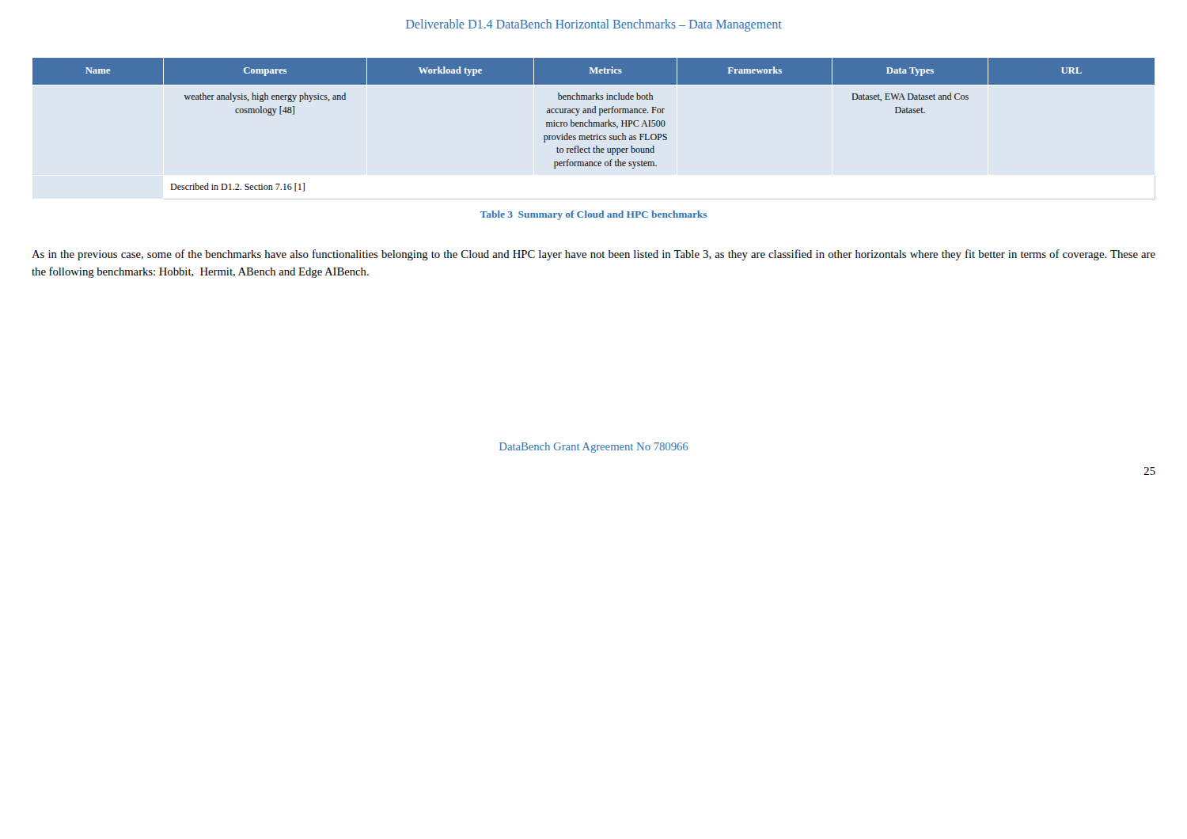Deliverable D1.4 DataBench Horizontal Benchmarks – Data Management
| Name | Compares | Workload type | Metrics | Frameworks | Data Types | URL |
| --- | --- | --- | --- | --- | --- | --- |
| | weather analysis, high energy physics, and cosmology [48] | | benchmarks include both accuracy and performance. For micro benchmarks, HPC AI500 provides metrics such as FLOPS to reflect the upper bound performance of the system. | | Dataset, EWA Dataset and Cos Dataset. | |
| | Described in D1.2. Section 7.16 [1] |
Table 3 Summary of Cloud and HPC benchmarks
As in the previous case, some of the benchmarks have also functionalities belonging to the Cloud and HPC layer have not been listed in Table 3, as they are classified in other horizontals where they fit better in terms of coverage. These are the following benchmarks: Hobbit, Hermit, ABench and Edge AIBench.
DataBench Grant Agreement No 780966
25